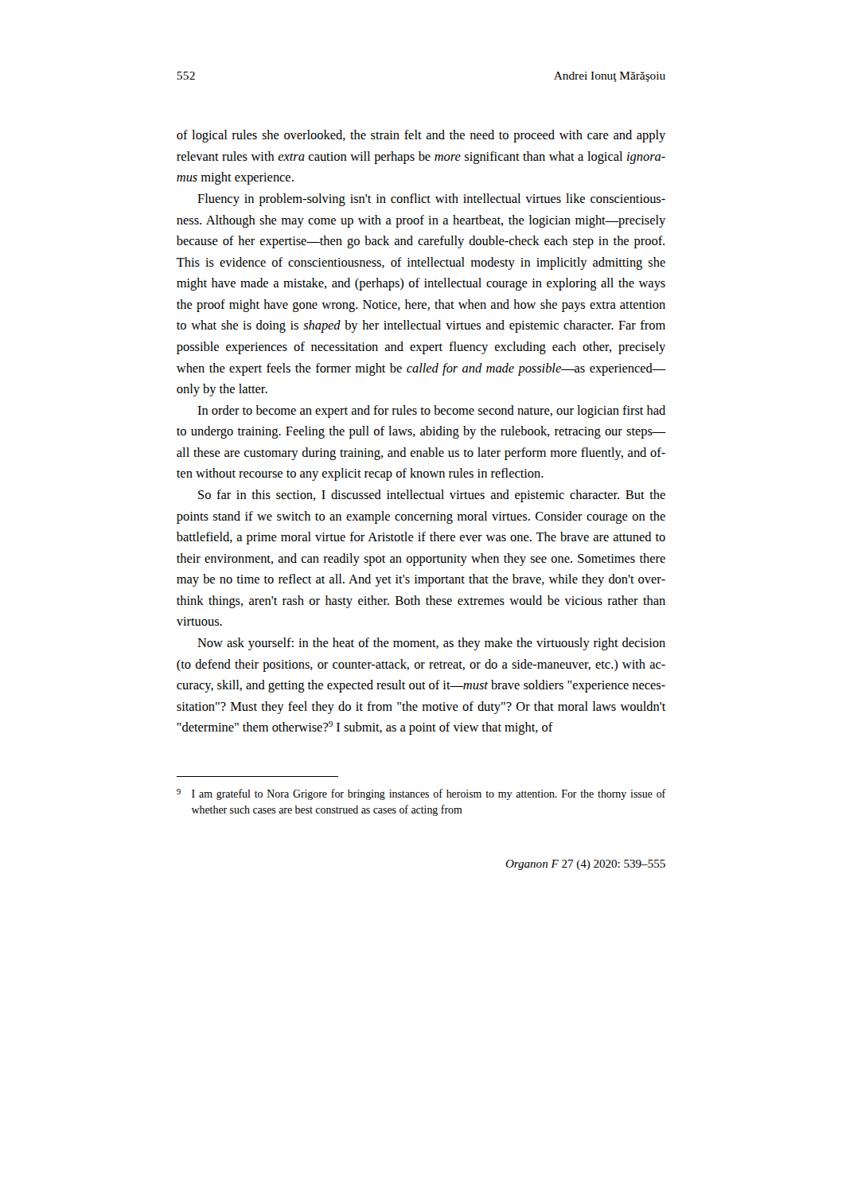552 Andrei Ionuţ Mărăşoiu
of logical rules she overlooked, the strain felt and the need to proceed with care and apply relevant rules with extra caution will perhaps be more significant than what a logical ignoramus might experience.
Fluency in problem-solving isn't in conflict with intellectual virtues like conscientiousness. Although she may come up with a proof in a heartbeat, the logician might—precisely because of her expertise—then go back and carefully double-check each step in the proof. This is evidence of conscientiousness, of intellectual modesty in implicitly admitting she might have made a mistake, and (perhaps) of intellectual courage in exploring all the ways the proof might have gone wrong. Notice, here, that when and how she pays extra attention to what she is doing is shaped by her intellectual virtues and epistemic character. Far from possible experiences of necessitation and expert fluency excluding each other, precisely when the expert feels the former might be called for and made possible—as experienced—only by the latter.
In order to become an expert and for rules to become second nature, our logician first had to undergo training. Feeling the pull of laws, abiding by the rulebook, retracing our steps—all these are customary during training, and enable us to later perform more fluently, and often without recourse to any explicit recap of known rules in reflection.
So far in this section, I discussed intellectual virtues and epistemic character. But the points stand if we switch to an example concerning moral virtues. Consider courage on the battlefield, a prime moral virtue for Aristotle if there ever was one. The brave are attuned to their environment, and can readily spot an opportunity when they see one. Sometimes there may be no time to reflect at all. And yet it's important that the brave, while they don't overthink things, aren't rash or hasty either. Both these extremes would be vicious rather than virtuous.
Now ask yourself: in the heat of the moment, as they make the virtuously right decision (to defend their positions, or counter-attack, or retreat, or do a side-maneuver, etc.) with accuracy, skill, and getting the expected result out of it—must brave soldiers "experience necessitation"? Must they feel they do it from "the motive of duty"? Or that moral laws wouldn't "determine" them otherwise?9 I submit, as a point of view that might, of
9 I am grateful to Nora Grigore for bringing instances of heroism to my attention. For the thorny issue of whether such cases are best construed as cases of acting from
Organon F 27 (4) 2020: 539–555